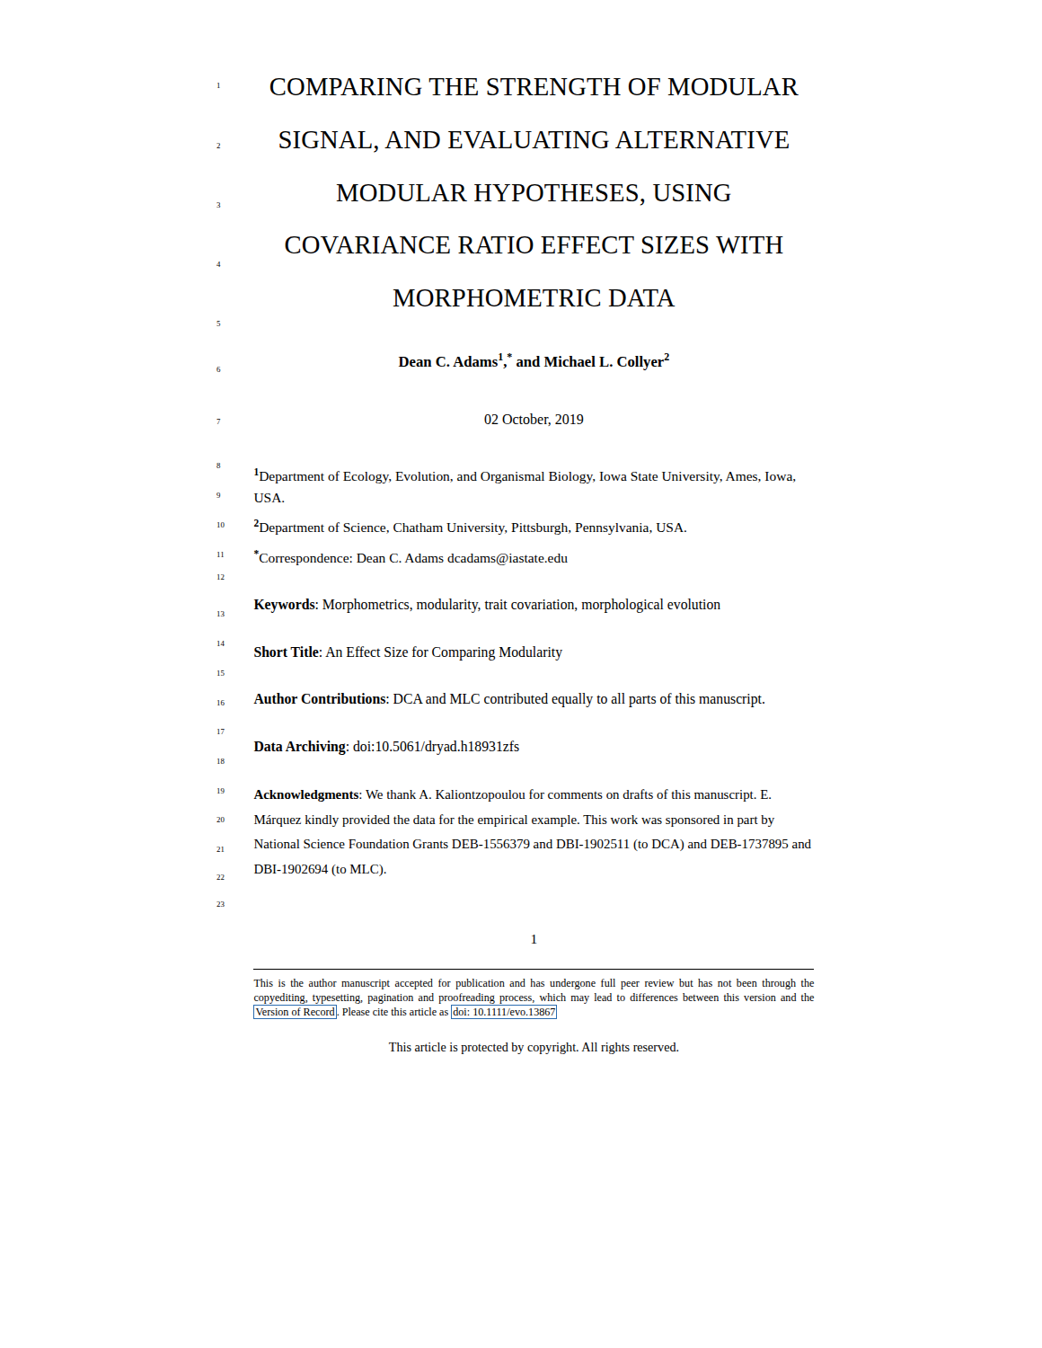Author Manuscript
1 2 3 4 5 6 7 8 9 10 11 12 13 14 15 16 17 18 19 20 21 22 23
COMPARING THE STRENGTH OF MODULAR SIGNAL, AND EVALUATING ALTERNATIVE MODULAR HYPOTHESES, USING COVARIANCE RATIO EFFECT SIZES WITH MORPHOMETRIC DATA
Dean C. Adams1,* and Michael L. Collyer2
02 October, 2019
1Department of Ecology, Evolution, and Organismal Biology, Iowa State University, Ames, Iowa, USA.
2Department of Science, Chatham University, Pittsburgh, Pennsylvania, USA.
*Correspondence: Dean C. Adams dcadams@iastate.edu
Keywords: Morphometrics, modularity, trait covariation, morphological evolution
Short Title: An Effect Size for Comparing Modularity
Author Contributions: DCA and MLC contributed equally to all parts of this manuscript.
Data Archiving: doi:10.5061/dryad.h18931zfs
Acknowledgments: We thank A. Kaliontzopoulou for comments on drafts of this manuscript. E. Márquez kindly provided the data for the empirical example. This work was sponsored in part by National Science Foundation Grants DEB-1556379 and DBI-1902511 (to DCA) and DEB-1737895 and DBI-1902694 (to MLC).
1
This is the author manuscript accepted for publication and has undergone full peer review but has not been through the copyediting, typesetting, pagination and proofreading process, which may lead to differences between this version and the Version of Record. Please cite this article as doi: 10.1111/evo.13867
This article is protected by copyright. All rights reserved.